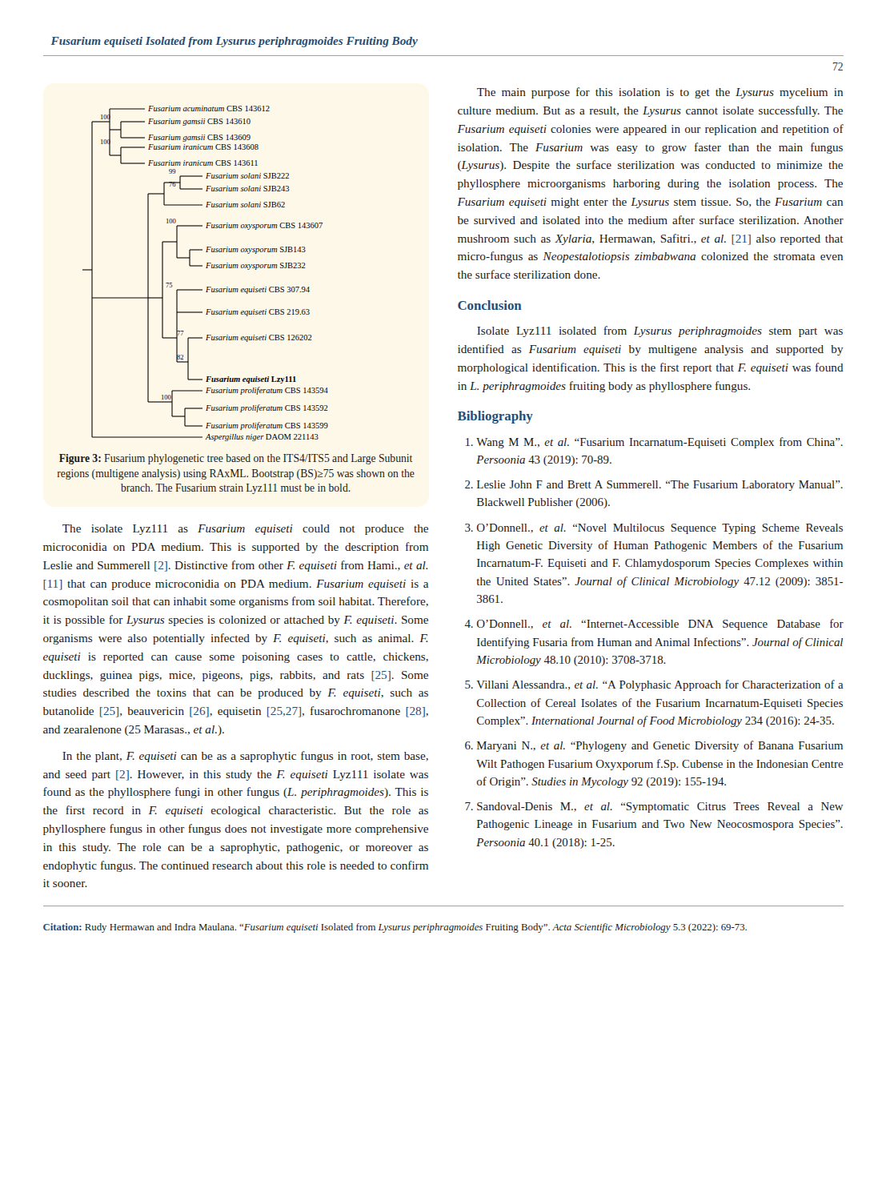Fusarium equiseti Isolated from Lysurus periphragmoides Fruiting Body
72
100 100 99 76 100 75 77 82 100 Fusarium acuminatum CBS 143612 Fusarium gamsii CBS 143610 Fusarium gamsii CBS 143609 Fusarium iranicum CBS 143608 Fusarium iranicum CBS 143611 Fusarium solani SJB222 Fusarium solani SJB243 Fusarium solani SJB62 Fusarium oxysporum CBS 143607 Fusarium oxysporum SJB143 Fusarium oxysporum SJB232 Fusarium equiseti CBS 307.94 Fusarium equiseti CBS 219.63 Fusarium equiseti CBS 126202 Fusarium equiseti Lzy111 Fusarium proliferatum CBS 143594 Fusarium proliferatum CBS 143592 Fusarium proliferatum CBS 143599 Aspergillus niger DAOM 221143
Figure 3: Fusarium phylogenetic tree based on the ITS4/ITS5 and Large Subunit regions (multigene analysis) using RAxML. Bootstrap (BS)≥75 was shown on the branch. The Fusarium strain Lyz111 must be in bold.
The isolate Lyz111 as Fusarium equiseti could not produce the microconidia on PDA medium. This is supported by the description from Leslie and Summerell [2]. Distinctive from other F. equiseti from Hami., et al. [11] that can produce microconidia on PDA medium. Fusarium equiseti is a cosmopolitan soil that can inhabit some organisms from soil habitat. Therefore, it is possible for Lysurus species is colonized or attached by F. equiseti. Some organisms were also potentially infected by F. equiseti, such as animal. F. equiseti is reported can cause some poisoning cases to cattle, chickens, ducklings, guinea pigs, mice, pigeons, pigs, rabbits, and rats [25]. Some studies described the toxins that can be produced by F. equiseti, such as butanolide [25], beauvericin [26], equisetin [25,27], fusarochromanone [28], and zearalenone (25 Marasas., et al.).
In the plant, F. equiseti can be as a saprophytic fungus in root, stem base, and seed part [2]. However, in this study the F. equiseti Lyz111 isolate was found as the phyllosphere fungi in other fungus (L. periphragmoides). This is the first record in F. equiseti ecological characteristic. But the role as phyllosphere fungus in other fungus does not investigate more comprehensive in this study. The role can be a saprophytic, pathogenic, or moreover as endophytic fungus. The continued research about this role is needed to confirm it sooner.
The main purpose for this isolation is to get the Lysurus mycelium in culture medium. But as a result, the Lysurus cannot isolate successfully. The Fusarium equiseti colonies were appeared in our replication and repetition of isolation. The Fusarium was easy to grow faster than the main fungus (Lysurus). Despite the surface sterilization was conducted to minimize the phyllosphere microorganisms harboring during the isolation process. The Fusarium equiseti might enter the Lysurus stem tissue. So, the Fusarium can be survived and isolated into the medium after surface sterilization. Another mushroom such as Xylaria, Hermawan, Safitri., et al. [21] also reported that micro-fungus as Neopestalotiopsis zimbabwana colonized the stromata even the surface sterilization done.
Conclusion
Isolate Lyz111 isolated from Lysurus periphragmoides stem part was identified as Fusarium equiseti by multigene analysis and supported by morphological identification. This is the first report that F. equiseti was found in L. periphragmoides fruiting body as phyllosphere fungus.
Bibliography
Wang M M., et al. “Fusarium Incarnatum-Equiseti Complex from China”. Persoonia 43 (2019): 70-89.
Leslie John F and Brett A Summerell. “The Fusarium Laboratory Manual”. Blackwell Publisher (2006).
O’Donnell., et al. “Novel Multilocus Sequence Typing Scheme Reveals High Genetic Diversity of Human Pathogenic Members of the Fusarium Incarnatum-F. Equiseti and F. Chlamydosporum Species Complexes within the United States”. Journal of Clinical Microbiology 47.12 (2009): 3851-3861.
O’Donnell., et al. “Internet-Accessible DNA Sequence Database for Identifying Fusaria from Human and Animal Infections”. Journal of Clinical Microbiology 48.10 (2010): 3708-3718.
Villani Alessandra., et al. “A Polyphasic Approach for Characterization of a Collection of Cereal Isolates of the Fusarium Incarnatum-Equiseti Species Complex”. International Journal of Food Microbiology 234 (2016): 24-35.
Maryani N., et al. “Phylogeny and Genetic Diversity of Banana Fusarium Wilt Pathogen Fusarium Oxyxporum f.Sp. Cubense in the Indonesian Centre of Origin”. Studies in Mycology 92 (2019): 155-194.
Sandoval-Denis M., et al. “Symptomatic Citrus Trees Reveal a New Pathogenic Lineage in Fusarium and Two New Neocosmospora Species”. Persoonia 40.1 (2018): 1-25.
Citation: Rudy Hermawan and Indra Maulana. “Fusarium equiseti Isolated from Lysurus periphragmoides Fruiting Body”. Acta Scientific Microbiology 5.3 (2022): 69-73.